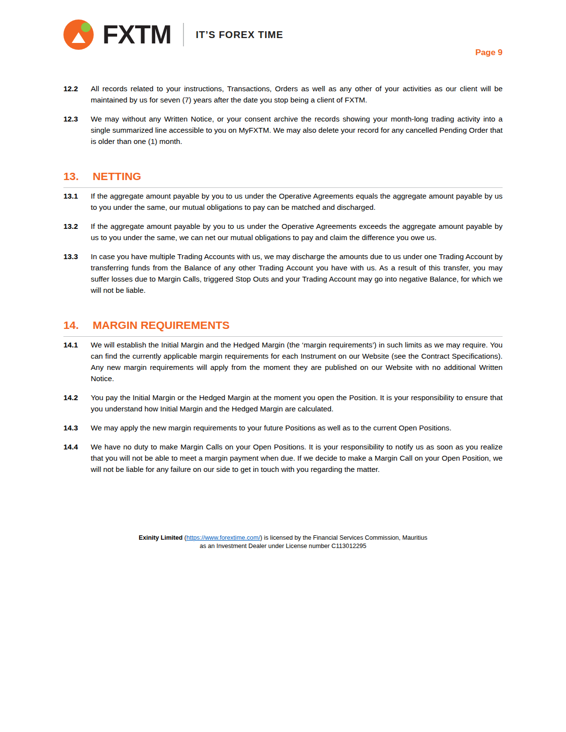FXTM
IT’S FOREX TIME
Page 9
12.2
All records related to your instructions, Transactions, Orders as well as any other of your activities as our client will be maintained by us for seven (7) years after the date you stop being a client of FXTM.
12.3
We may without any Written Notice, or your consent archive the records showing your month-long trading activity into a single summarized line accessible to you on MyFXTM. We may also delete your record for any cancelled Pending Order that is older than one (1) month.
13. Netting
13.1
If the aggregate amount payable by you to us under the Operative Agreements equals the aggregate amount payable by us to you under the same, our mutual obligations to pay can be matched and discharged.
13.2
If the aggregate amount payable by you to us under the Operative Agreements exceeds the aggregate amount payable by us to you under the same, we can net our mutual obligations to pay and claim the difference you owe us.
13.3
In case you have multiple Trading Accounts with us, we may discharge the amounts due to us under one Trading Account by transferring funds from the Balance of any other Trading Account you have with us. As a result of this transfer, you may suffer losses due to Margin Calls, triggered Stop Outs and your Trading Account may go into negative Balance, for which we will not be liable.
14. Margin Requirements
14.1
We will establish the Initial Margin and the Hedged Margin (the ‘margin requirements’) in such limits as we may require. You can find the currently applicable margin requirements for each Instrument on our Website (see the Contract Specifications). Any new margin requirements will apply from the moment they are published on our Website with no additional Written Notice.
14.2
You pay the Initial Margin or the Hedged Margin at the moment you open the Position. It is your responsibility to ensure that you understand how Initial Margin and the Hedged Margin are calculated.
14.3
We may apply the new margin requirements to your future Positions as well as to the current Open Positions.
14.4
We have no duty to make Margin Calls on your Open Positions. It is your responsibility to notify us as soon as you realize that you will not be able to meet a margin payment when due. If we decide to make a Margin Call on your Open Position, we will not be liable for any failure on our side to get in touch with you regarding the matter.
Exinity Limited (https://www.forextime.com/) is licensed by the Financial Services Commission, Mauritius
as an Investment Dealer under License number C113012295